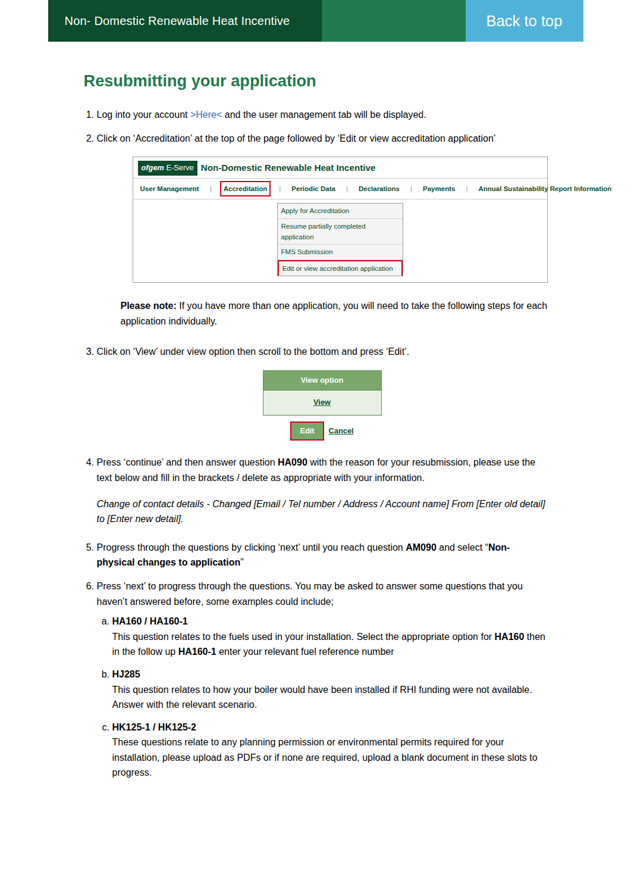Non- Domestic Renewable Heat Incentive
Back to top
Resubmitting your application
Log into your account >Here< and the user management tab will be displayed.
Click on ‘Accreditation’ at the top of the page followed by ‘Edit or view accreditation application’
ofgem E-Serve Non-Domestic Renewable Heat Incentive
User Management | Accreditation | Periodic Data | Declarations | Payments | Annual Sustainability Report Information
Apply for Accreditation
Resume partially completed application
FMS Submission
Edit or view accreditation application
Please note: If you have more than one application, you will need to take the following steps for each application individually.
Click on ‘View’ under view option then scroll to the bottom and press ‘Edit’.
View option
View
Edit Cancel
Press ‘continue’ and then answer question HA090 with the reason for your resubmission, please use the text below and fill in the brackets / delete as appropriate with your information. Change of contact details - Changed [Email / Tel number / Address / Account name] From [Enter old detail] to [Enter new detail].
Progress through the questions by clicking ‘next’ until you reach question AM090 and select “Non- physical changes to application”
Press ‘next’ to progress through the questions. You may be asked to answer some questions that you haven’t answered before, some examples could include;
HA160 / HA160-1
This question relates to the fuels used in your installation. Select the appropriate option for HA160 then in the follow up HA160-1 enter your relevant fuel reference number
HJ285
This question relates to how your boiler would have been installed if RHI funding were not available. Answer with the relevant scenario.
HK125-1 / HK125-2
These questions relate to any planning permission or environmental permits required for your installation, please upload as PDFs or if none are required, upload a blank document in these slots to progress.